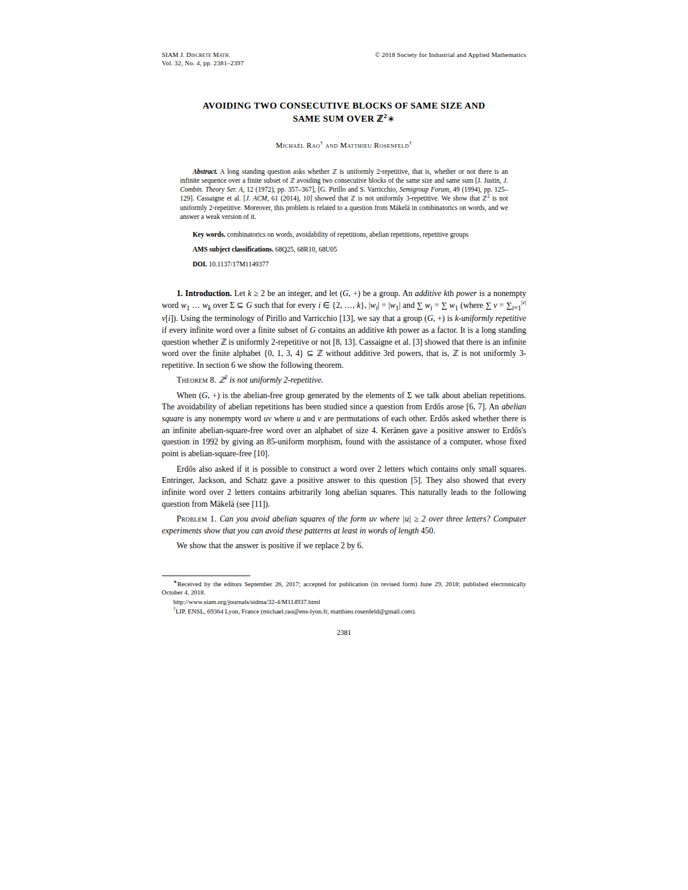SIAM J. Discrete Math.
Vol. 32, No. 4, pp. 2381–2397
© 2018 Society for Industrial and Applied Mathematics
Avoiding two consecutive blocks of same size and
same sum over ℤ2∗
Michaël Rao† and Matthieu Rosenfeld†
Abstract. A long standing question asks whether ℤ is uniformly 2-repetitive, that is, whether or not there is an infinite sequence over a finite subset of ℤ avoiding two consecutive blocks of the same size and same sum [J. Justin, J. Combin. Theory Ser. A, 12 (1972), pp. 357–367], [G. Pirillo and S. Varricchio, Semigroup Forum, 49 (1994), pp. 125–129]. Cassaigne et al. [J. ACM, 61 (2014), 10] showed that ℤ is not uniformly 3-repetitive. We show that ℤ2 is not uniformly 2-repetitive. Moreover, this problem is related to a question from Mäkelä in combinatorics on words, and we answer a weak version of it.
Key words. combinatorics on words, avoidability of repetitions, abelian repetitions, repetitive groups
AMS subject classifications. 68Q25, 68R10, 68U05
DOI. 10.1137/17M1149377
1. Introduction. Let k ≥ 2 be an integer, and let (G, +) be a group. An additive kth power is a nonempty word w1 … wk over Σ ⊆ G such that for every i ∈ {2, …, k}, |wi| = |w1| and ∑ wi = ∑ w1 (where ∑ v = ∑i=1|v| v[i]). Using the terminology of Pirillo and Varricchio [13], we say that a group (G, +) is k-uniformly repetitive if every infinite word over a finite subset of G contains an additive kth power as a factor. It is a long standing question whether ℤ is uniformly 2-repetitive or not [8, 13]. Cassaigne et al. [3] showed that there is an infinite word over the finite alphabet {0, 1, 3, 4} ⊆ ℤ without additive 3rd powers, that is, ℤ is not uniformly 3-repetitive. In section 6 we show the following theorem.
Theorem 8. ℤ2 is not uniformly 2-repetitive.
When (G, +) is the abelian-free group generated by the elements of Σ we talk about abelian repetitions. The avoidability of abelian repetitions has been studied since a question from Erdős arose [6, 7]. An abelian square is any nonempty word uv where u and v are permutations of each other. Erdős asked whether there is an infinite abelian-square-free word over an alphabet of size 4. Keränen gave a positive answer to Erdős's question in 1992 by giving an 85-uniform morphism, found with the assistance of a computer, whose fixed point is abelian-square-free [10].
Erdős also asked if it is possible to construct a word over 2 letters which contains only small squares. Entringer, Jackson, and Schatz gave a positive answer to this question [5]. They also showed that every infinite word over 2 letters contains arbitrarily long abelian squares. This naturally leads to the following question from Mäkelä (see [11]).
Problem 1. Can you avoid abelian squares of the form uv where |u| ≥ 2 over three letters? Computer experiments show that you can avoid these patterns at least in words of length 450.
We show that the answer is positive if we replace 2 by 6.
∗Received by the editors September 26, 2017; accepted for publication (in revised form) June 29, 2018; published electronically October 4, 2018.
http://www.siam.org/journals/sidma/32-4/M114937.html
†LIP, ENSL, 69364 Lyon, France (michael.rao@ens-lyon.fr, matthieu.rosenfeld@gmail.com).
2381